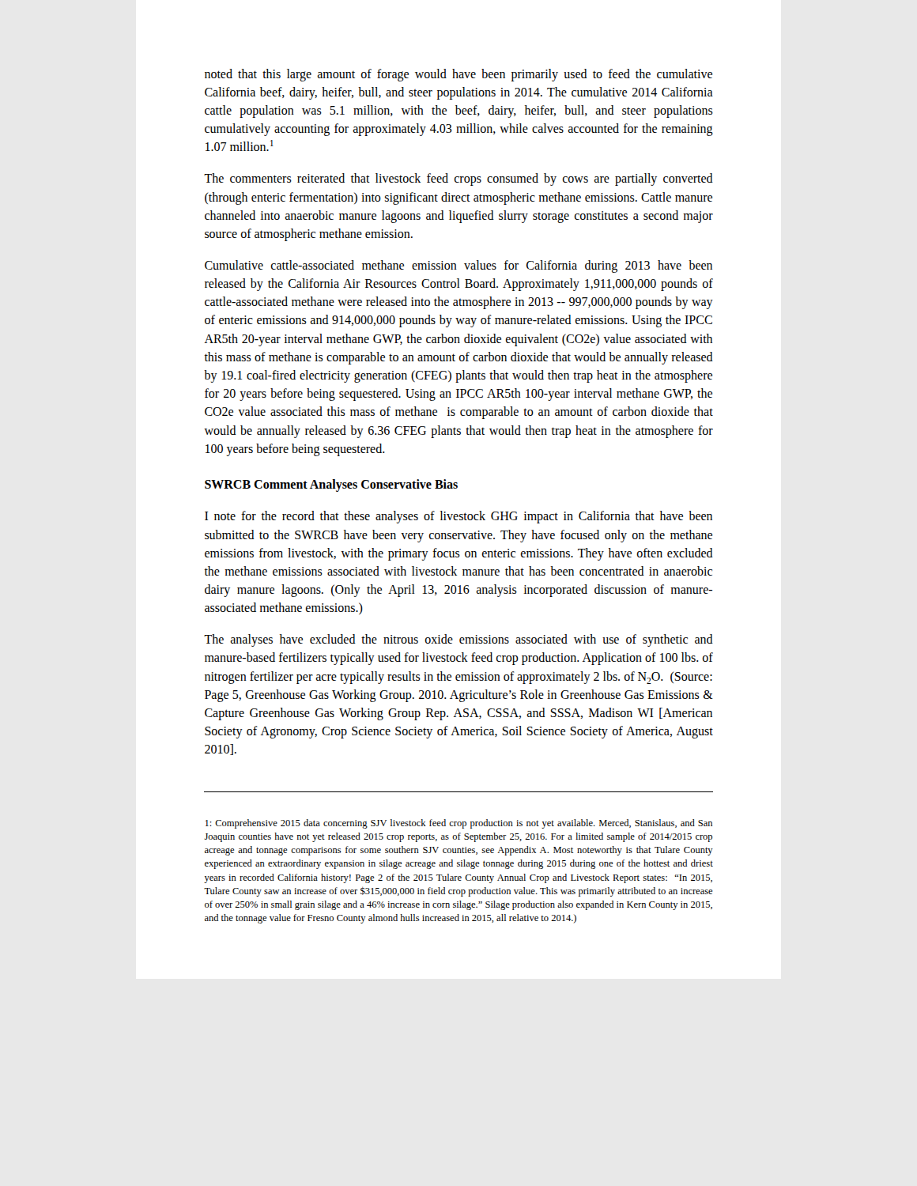noted that this large amount of forage would have been primarily used to feed the cumulative California beef, dairy, heifer, bull, and steer populations in 2014. The cumulative 2014 California cattle population was 5.1 million, with the beef, dairy, heifer, bull, and steer populations cumulatively accounting for approximately 4.03 million, while calves accounted for the remaining 1.07 million.1
The commenters reiterated that livestock feed crops consumed by cows are partially converted (through enteric fermentation) into significant direct atmospheric methane emissions. Cattle manure channeled into anaerobic manure lagoons and liquefied slurry storage constitutes a second major source of atmospheric methane emission.
Cumulative cattle-associated methane emission values for California during 2013 have been released by the California Air Resources Control Board. Approximately 1,911,000,000 pounds of cattle-associated methane were released into the atmosphere in 2013 -- 997,000,000 pounds by way of enteric emissions and 914,000,000 pounds by way of manure-related emissions. Using the IPCC AR5th 20-year interval methane GWP, the carbon dioxide equivalent (CO2e) value associated with this mass of methane is comparable to an amount of carbon dioxide that would be annually released by 19.1 coal-fired electricity generation (CFEG) plants that would then trap heat in the atmosphere for 20 years before being sequestered. Using an IPCC AR5th 100-year interval methane GWP, the CO2e value associated this mass of methane is comparable to an amount of carbon dioxide that would be annually released by 6.36 CFEG plants that would then trap heat in the atmosphere for 100 years before being sequestered.
SWRCB Comment Analyses Conservative Bias
I note for the record that these analyses of livestock GHG impact in California that have been submitted to the SWRCB have been very conservative. They have focused only on the methane emissions from livestock, with the primary focus on enteric emissions. They have often excluded the methane emissions associated with livestock manure that has been concentrated in anaerobic dairy manure lagoons. (Only the April 13, 2016 analysis incorporated discussion of manure-associated methane emissions.)
The analyses have excluded the nitrous oxide emissions associated with use of synthetic and manure-based fertilizers typically used for livestock feed crop production. Application of 100 lbs. of nitrogen fertilizer per acre typically results in the emission of approximately 2 lbs. of N2O. (Source: Page 5, Greenhouse Gas Working Group. 2010. Agriculture’s Role in Greenhouse Gas Emissions & Capture Greenhouse Gas Working Group Rep. ASA, CSSA, and SSSA, Madison WI [American Society of Agronomy, Crop Science Society of America, Soil Science Society of America, August 2010].
1: Comprehensive 2015 data concerning SJV livestock feed crop production is not yet available. Merced, Stanislaus, and San Joaquin counties have not yet released 2015 crop reports, as of September 25, 2016. For a limited sample of 2014/2015 crop acreage and tonnage comparisons for some southern SJV counties, see Appendix A. Most noteworthy is that Tulare County experienced an extraordinary expansion in silage acreage and silage tonnage during 2015 during one of the hottest and driest years in recorded California history! Page 2 of the 2015 Tulare County Annual Crop and Livestock Report states: “In 2015, Tulare County saw an increase of over $315,000,000 in field crop production value. This was primarily attributed to an increase of over 250% in small grain silage and a 46% increase in corn silage.” Silage production also expanded in Kern County in 2015, and the tonnage value for Fresno County almond hulls increased in 2015, all relative to 2014.)